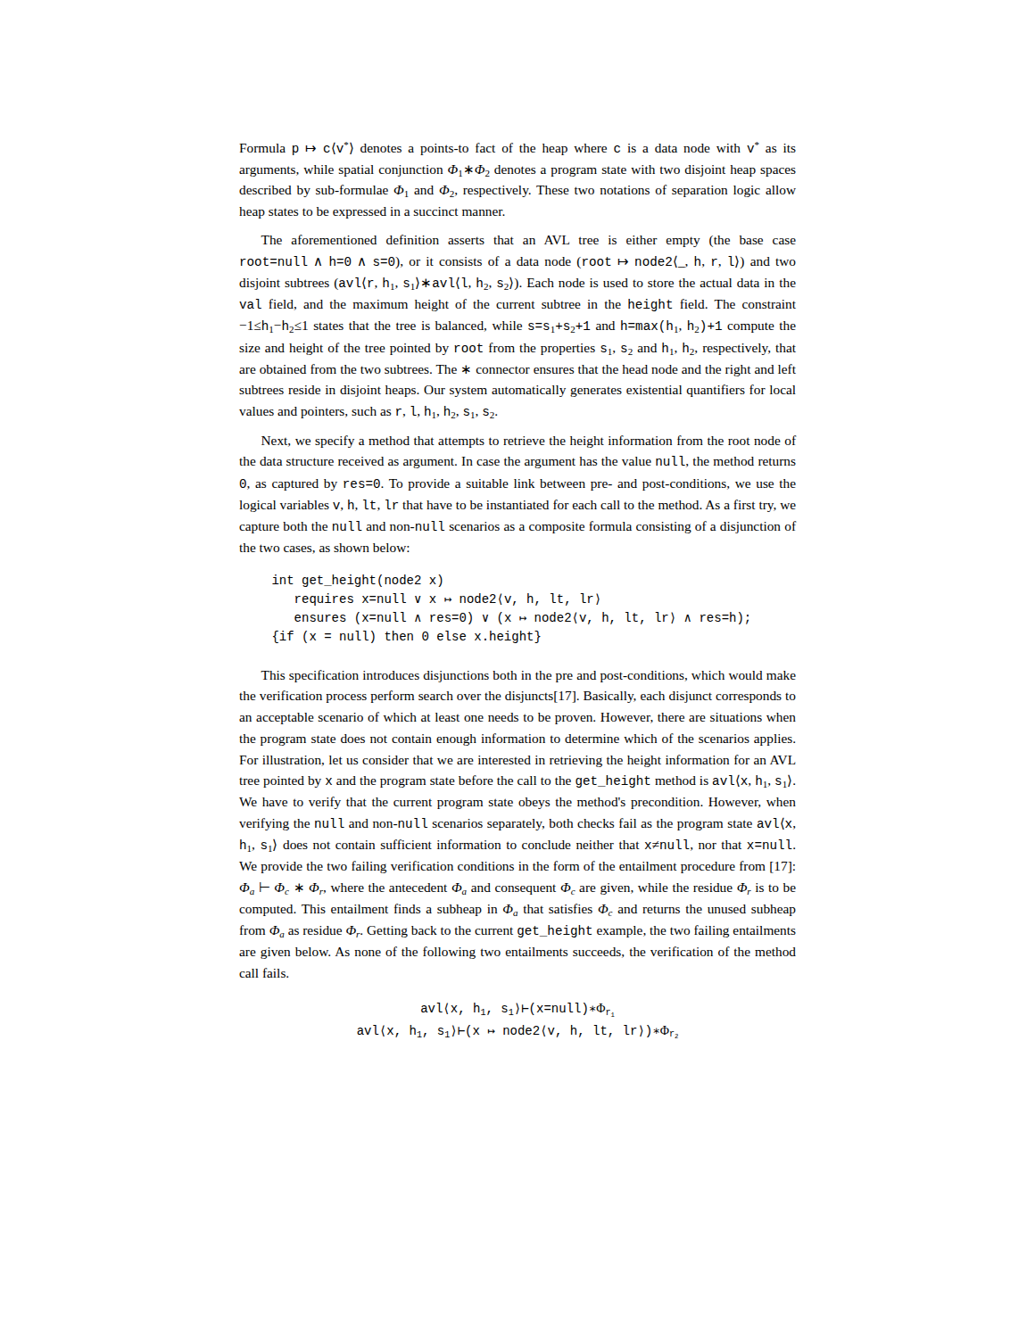Formula p ↦ c⟨v*⟩ denotes a points-to fact of the heap where c is a data node with v* as its arguments, while spatial conjunction Φ1∗Φ2 denotes a program state with two disjoint heap spaces described by sub-formulae Φ1 and Φ2, respectively. These two notations of separation logic allow heap states to be expressed in a succinct manner.
The aforementioned definition asserts that an AVL tree is either empty (the base case root=null ∧ h=0 ∧ s=0), or it consists of a data node (root ↦ node2⟨_, h, r, l⟩) and two disjoint subtrees (avl⟨r, h1, s1⟩∗avl⟨l, h2, s2⟩). Each node is used to store the actual data in the val field, and the maximum height of the current subtree in the height field. The constraint −1≤h1−h2≤1 states that the tree is balanced, while s=s1+s2+1 and h=max(h1, h2)+1 compute the size and height of the tree pointed by root from the properties s1, s2 and h1, h2, respectively, that are obtained from the two subtrees. The ∗ connector ensures that the head node and the right and left subtrees reside in disjoint heaps. Our system automatically generates existential quantifiers for local values and pointers, such as r, l, h1, h2, s1, s2.
Next, we specify a method that attempts to retrieve the height information from the root node of the data structure received as argument. In case the argument has the value null, the method returns 0, as captured by res=0. To provide a suitable link between pre- and post-conditions, we use the logical variables v, h, lt, lr that have to be instantiated for each call to the method. As a first try, we capture both the null and non-null scenarios as a composite formula consisting of a disjunction of the two cases, as shown below:
int get_height(node2 x) requires x=null ∨ x ↦ node2⟨v, h, lt, lr⟩ ensures (x=null ∧ res=0) ∨ (x ↦ node2⟨v, h, lt, lr⟩ ∧ res=h); {if (x = null) then 0 else x.height}
This specification introduces disjunctions both in the pre and post-conditions, which would make the verification process perform search over the disjuncts[17]. Basically, each disjunct corresponds to an acceptable scenario of which at least one needs to be proven. However, there are situations when the program state does not contain enough information to determine which of the scenarios applies. For illustration, let us consider that we are interested in retrieving the height information for an AVL tree pointed by x and the program state before the call to the get_height method is avl⟨x, h1, s1⟩. We have to verify that the current program state obeys the method's precondition. However, when verifying the null and non-null scenarios separately, both checks fail as the program state avl⟨x, h1, s1⟩ does not contain sufficient information to conclude neither that x≠null, nor that x=null. We provide the two failing verification conditions in the form of the entailment procedure from [17]: Φa ⊢ Φc ∗ Φr, where the antecedent Φa and consequent Φc are given, while the residue Φr is to be computed. This entailment finds a subheap in Φa that satisfies Φc and returns the unused subheap from Φa as residue Φr. Getting back to the current get_height example, the two failing entailments are given below. As none of the following two entailments succeeds, the verification of the method call fails.
avl⟨x, h1, s1⟩⊢(x=null)∗Φr1
avl⟨x, h1, s1⟩⊢(x ↦ node2⟨v, h, lt, lr⟩)∗Φr2